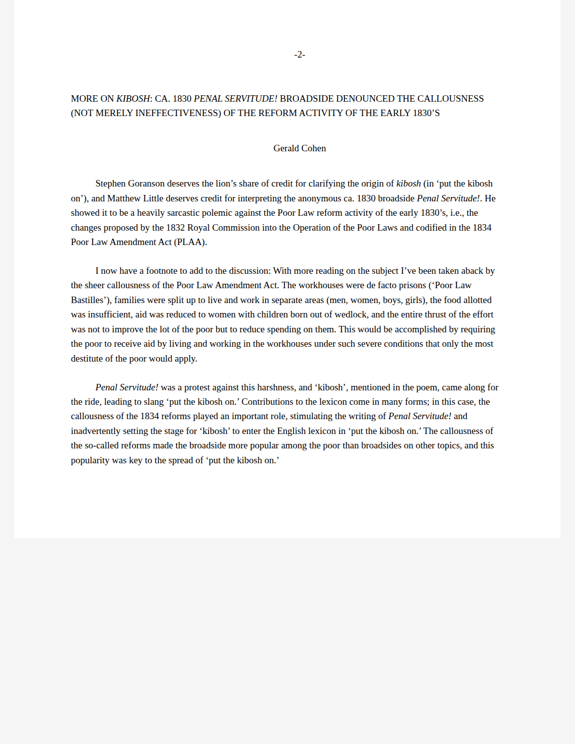-2-
More on Kibosh: ca. 1830 Penal Servitude! Broadside Denounced the Callousness (Not Merely Ineffectiveness) of the Reform Activity of the Early 1830’s
Gerald Cohen
Stephen Goranson deserves the lion’s share of credit for clarifying the origin of kibosh (in ‘put the kibosh on’), and Matthew Little deserves credit for interpreting the anonymous ca. 1830 broadside Penal Servitude!. He showed it to be a heavily sarcastic polemic against the Poor Law reform activity of the early 1830’s, i.e., the changes proposed by the 1832 Royal Commission into the Operation of the Poor Laws and codified in the 1834 Poor Law Amendment Act (PLAA).
I now have a footnote to add to the discussion: With more reading on the subject I’ve been taken aback by the sheer callousness of the Poor Law Amendment Act. The workhouses were de facto prisons (‘Poor Law Bastilles’), families were split up to live and work in separate areas (men, women, boys, girls), the food allotted was insufficient, aid was reduced to women with children born out of wedlock, and the entire thrust of the effort was not to improve the lot of the poor but to reduce spending on them. This would be accomplished by requiring the poor to receive aid by living and working in the workhouses under such severe conditions that only the most destitute of the poor would apply.
Penal Servitude! was a protest against this harshness, and ‘kibosh’, mentioned in the poem, came along for the ride, leading to slang ‘put the kibosh on.’ Contributions to the lexicon come in many forms; in this case, the callousness of the 1834 reforms played an important role, stimulating the writing of Penal Servitude! and inadvertently setting the stage for ‘kibosh’ to enter the English lexicon in ‘put the kibosh on.’ The callousness of the so-called reforms made the broadside more popular among the poor than broadsides on other topics, and this popularity was key to the spread of ‘put the kibosh on.’